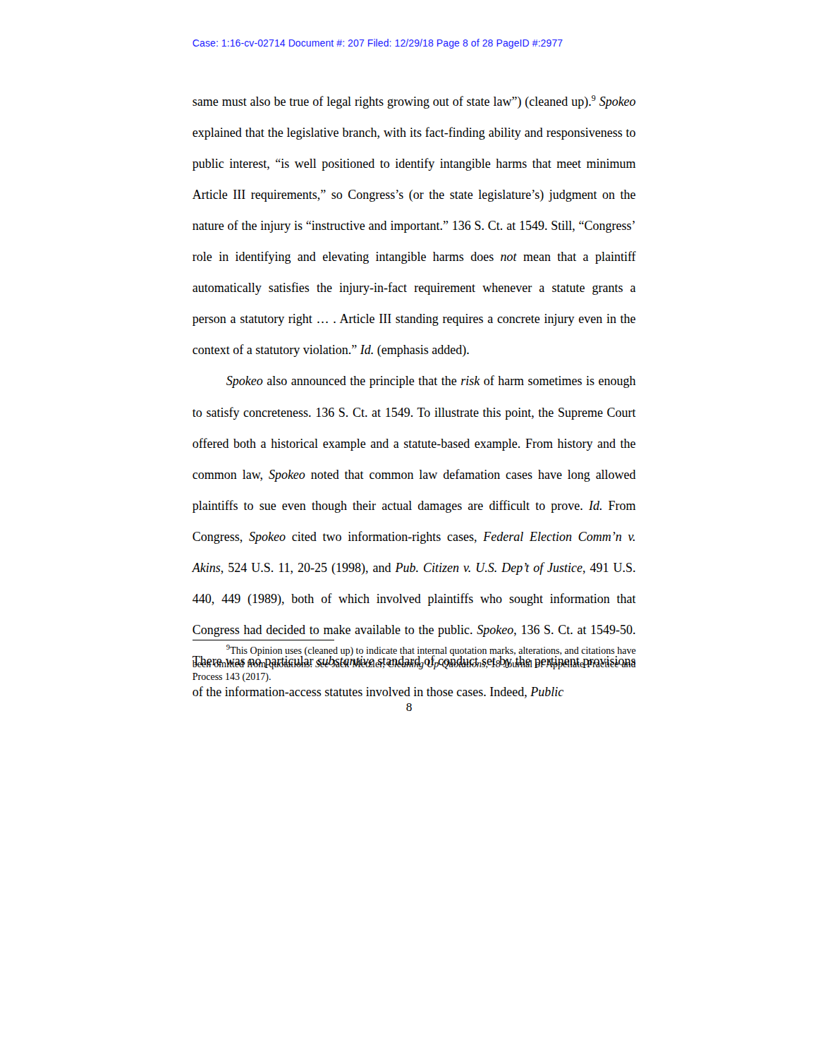Case: 1:16-cv-02714 Document #: 207 Filed: 12/29/18 Page 8 of 28 PageID #:2977
same must also be true of legal rights growing out of state law”) (cleaned up).9 Spokeo explained that the legislative branch, with its fact-finding ability and responsiveness to public interest, “is well positioned to identify intangible harms that meet minimum Article III requirements,” so Congress’s (or the state legislature’s) judgment on the nature of the injury is “instructive and important.” 136 S. Ct. at 1549. Still, “Congress’ role in identifying and elevating intangible harms does not mean that a plaintiff automatically satisfies the injury-in-fact requirement whenever a statute grants a person a statutory right … . Article III standing requires a concrete injury even in the context of a statutory violation.” Id. (emphasis added).
Spokeo also announced the principle that the risk of harm sometimes is enough to satisfy concreteness. 136 S. Ct. at 1549. To illustrate this point, the Supreme Court offered both a historical example and a statute-based example. From history and the common law, Spokeo noted that common law defamation cases have long allowed plaintiffs to sue even though their actual damages are difficult to prove. Id. From Congress, Spokeo cited two information-rights cases, Federal Election Comm’n v. Akins, 524 U.S. 11, 20-25 (1998), and Pub. Citizen v. U.S. Dep’t of Justice, 491 U.S. 440, 449 (1989), both of which involved plaintiffs who sought information that Congress had decided to make available to the public. Spokeo, 136 S. Ct. at 1549-50. There was no particular substantive standard of conduct set by the pertinent provisions of the information-access statutes involved in those cases. Indeed, Public
9This Opinion uses (cleaned up) to indicate that internal quotation marks, alterations, and citations have been omitted from quotations. See Jack Metzler, Cleaning Up Quotations, 18 Journal of Appellate Practice and Process 143 (2017).
8